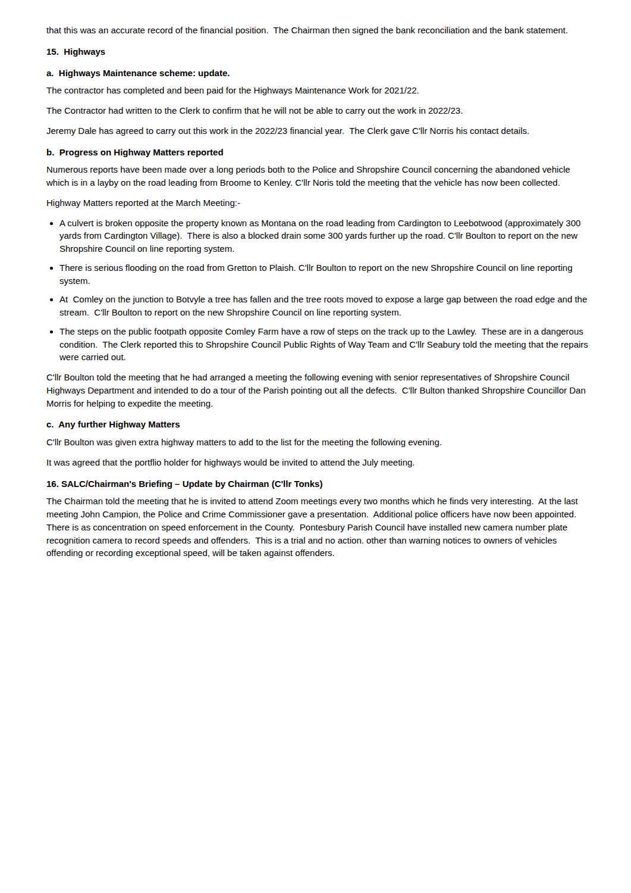that this was an accurate record of the financial position. The Chairman then signed the bank reconciliation and the bank statement.
15. Highways
a. Highways Maintenance scheme: update.
The contractor has completed and been paid for the Highways Maintenance Work for 2021/22.
The Contractor had written to the Clerk to confirm that he will not be able to carry out the work in 2022/23.
Jeremy Dale has agreed to carry out this work in the 2022/23 financial year. The Clerk gave C'llr Norris his contact details.
b. Progress on Highway Matters reported
Numerous reports have been made over a long periods both to the Police and Shropshire Council concerning the abandoned vehicle which is in a layby on the road leading from Broome to Kenley. C'llr Noris told the meeting that the vehicle has now been collected.
Highway Matters reported at the March Meeting:-
A culvert is broken opposite the property known as Montana on the road leading from Cardington to Leebotwood (approximately 300 yards from Cardington Village). There is also a blocked drain some 300 yards further up the road. C'llr Boulton to report on the new Shropshire Council on line reporting system.
There is serious flooding on the road from Gretton to Plaish. C'llr Boulton to report on the new Shropshire Council on line reporting system.
At Comley on the junction to Botvyle a tree has fallen and the tree roots moved to expose a large gap between the road edge and the stream. C'llr Boulton to report on the new Shropshire Council on line reporting system.
The steps on the public footpath opposite Comley Farm have a row of steps on the track up to the Lawley. These are in a dangerous condition. The Clerk reported this to Shropshire Council Public Rights of Way Team and C'llr Seabury told the meeting that the repairs were carried out.
C'llr Boulton told the meeting that he had arranged a meeting the following evening with senior representatives of Shropshire Council Highways Department and intended to do a tour of the Parish pointing out all the defects. C'llr Bulton thanked Shropshire Councillor Dan Morris for helping to expedite the meeting.
c. Any further Highway Matters
C'llr Boulton was given extra highway matters to add to the list for the meeting the following evening.
It was agreed that the portflio holder for highways would be invited to attend the July meeting.
16. SALC/Chairman's Briefing – Update by Chairman (C'llr Tonks)
The Chairman told the meeting that he is invited to attend Zoom meetings every two months which he finds very interesting. At the last meeting John Campion, the Police and Crime Commissioner gave a presentation. Additional police officers have now been appointed. There is as concentration on speed enforcement in the County. Pontesbury Parish Council have installed new camera number plate recognition camera to record speeds and offenders. This is a trial and no action. other than warning notices to owners of vehicles offending or recording exceptional speed, will be taken against offenders.